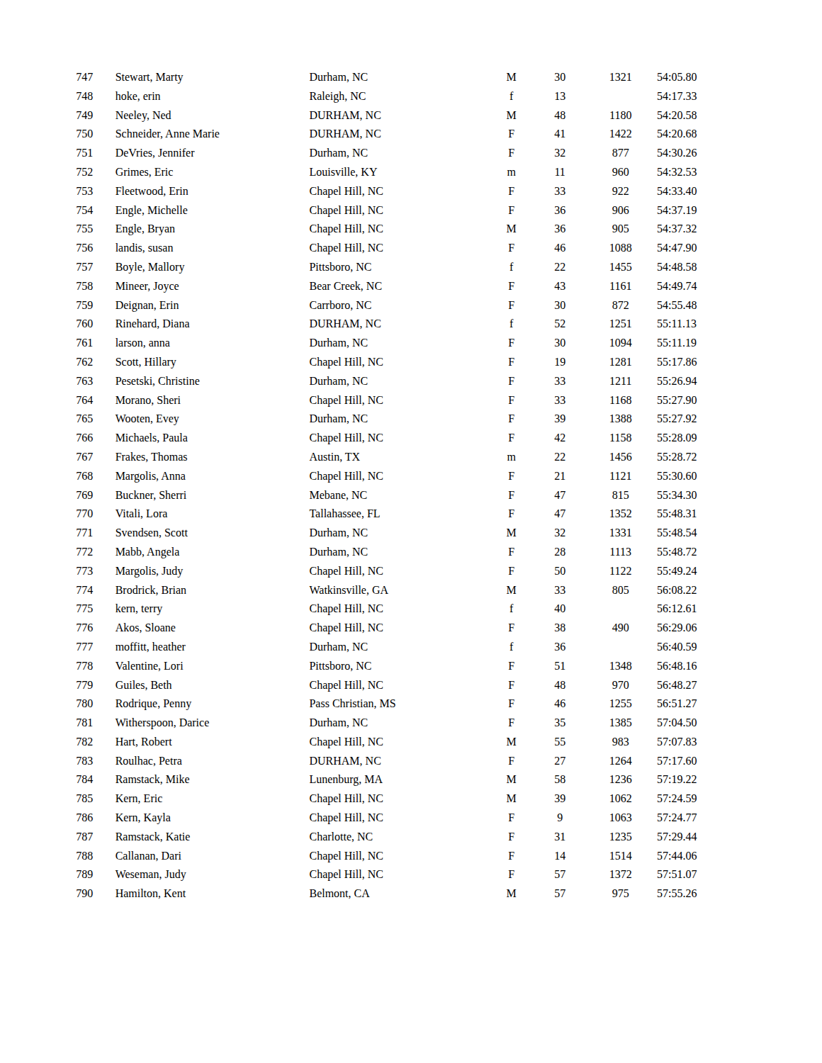| 747 | Stewart, Marty | Durham, NC | M | 30 | 1321 | 54:05.80 |
| 748 | hoke, erin | Raleigh, NC | f | 13 | | 54:17.33 |
| 749 | Neeley, Ned | DURHAM, NC | M | 48 | 1180 | 54:20.58 |
| 750 | Schneider, Anne Marie | DURHAM, NC | F | 41 | 1422 | 54:20.68 |
| 751 | DeVries, Jennifer | Durham, NC | F | 32 | 877 | 54:30.26 |
| 752 | Grimes, Eric | Louisville, KY | m | 11 | 960 | 54:32.53 |
| 753 | Fleetwood, Erin | Chapel Hill, NC | F | 33 | 922 | 54:33.40 |
| 754 | Engle, Michelle | Chapel Hill, NC | F | 36 | 906 | 54:37.19 |
| 755 | Engle, Bryan | Chapel Hill, NC | M | 36 | 905 | 54:37.32 |
| 756 | landis, susan | Chapel Hill, NC | F | 46 | 1088 | 54:47.90 |
| 757 | Boyle, Mallory | Pittsboro, NC | f | 22 | 1455 | 54:48.58 |
| 758 | Mineer, Joyce | Bear Creek, NC | F | 43 | 1161 | 54:49.74 |
| 759 | Deignan, Erin | Carrboro, NC | F | 30 | 872 | 54:55.48 |
| 760 | Rinehard, Diana | DURHAM, NC | f | 52 | 1251 | 55:11.13 |
| 761 | larson, anna | Durham, NC | F | 30 | 1094 | 55:11.19 |
| 762 | Scott, Hillary | Chapel Hill, NC | F | 19 | 1281 | 55:17.86 |
| 763 | Pesetski, Christine | Durham, NC | F | 33 | 1211 | 55:26.94 |
| 764 | Morano, Sheri | Chapel Hill, NC | F | 33 | 1168 | 55:27.90 |
| 765 | Wooten, Evey | Durham, NC | F | 39 | 1388 | 55:27.92 |
| 766 | Michaels, Paula | Chapel Hill, NC | F | 42 | 1158 | 55:28.09 |
| 767 | Frakes, Thomas | Austin, TX | m | 22 | 1456 | 55:28.72 |
| 768 | Margolis, Anna | Chapel Hill, NC | F | 21 | 1121 | 55:30.60 |
| 769 | Buckner, Sherri | Mebane, NC | F | 47 | 815 | 55:34.30 |
| 770 | Vitali, Lora | Tallahassee, FL | F | 47 | 1352 | 55:48.31 |
| 771 | Svendsen, Scott | Durham, NC | M | 32 | 1331 | 55:48.54 |
| 772 | Mabb, Angela | Durham, NC | F | 28 | 1113 | 55:48.72 |
| 773 | Margolis, Judy | Chapel Hill, NC | F | 50 | 1122 | 55:49.24 |
| 774 | Brodrick, Brian | Watkinsville, GA | M | 33 | 805 | 56:08.22 |
| 775 | kern, terry | Chapel Hill, NC | f | 40 | | 56:12.61 |
| 776 | Akos, Sloane | Chapel Hill, NC | F | 38 | 490 | 56:29.06 |
| 777 | moffitt, heather | Durham, NC | f | 36 | | 56:40.59 |
| 778 | Valentine, Lori | Pittsboro, NC | F | 51 | 1348 | 56:48.16 |
| 779 | Guiles, Beth | Chapel Hill, NC | F | 48 | 970 | 56:48.27 |
| 780 | Rodrique, Penny | Pass Christian, MS | F | 46 | 1255 | 56:51.27 |
| 781 | Witherspoon, Darice | Durham, NC | F | 35 | 1385 | 57:04.50 |
| 782 | Hart, Robert | Chapel Hill, NC | M | 55 | 983 | 57:07.83 |
| 783 | Roulhac, Petra | DURHAM, NC | F | 27 | 1264 | 57:17.60 |
| 784 | Ramstack, Mike | Lunenburg, MA | M | 58 | 1236 | 57:19.22 |
| 785 | Kern, Eric | Chapel Hill, NC | M | 39 | 1062 | 57:24.59 |
| 786 | Kern, Kayla | Chapel Hill, NC | F | 9 | 1063 | 57:24.77 |
| 787 | Ramstack, Katie | Charlotte, NC | F | 31 | 1235 | 57:29.44 |
| 788 | Callanan, Dari | Chapel Hill, NC | F | 14 | 1514 | 57:44.06 |
| 789 | Weseman, Judy | Chapel Hill, NC | F | 57 | 1372 | 57:51.07 |
| 790 | Hamilton, Kent | Belmont, CA | M | 57 | 975 | 57:55.26 |